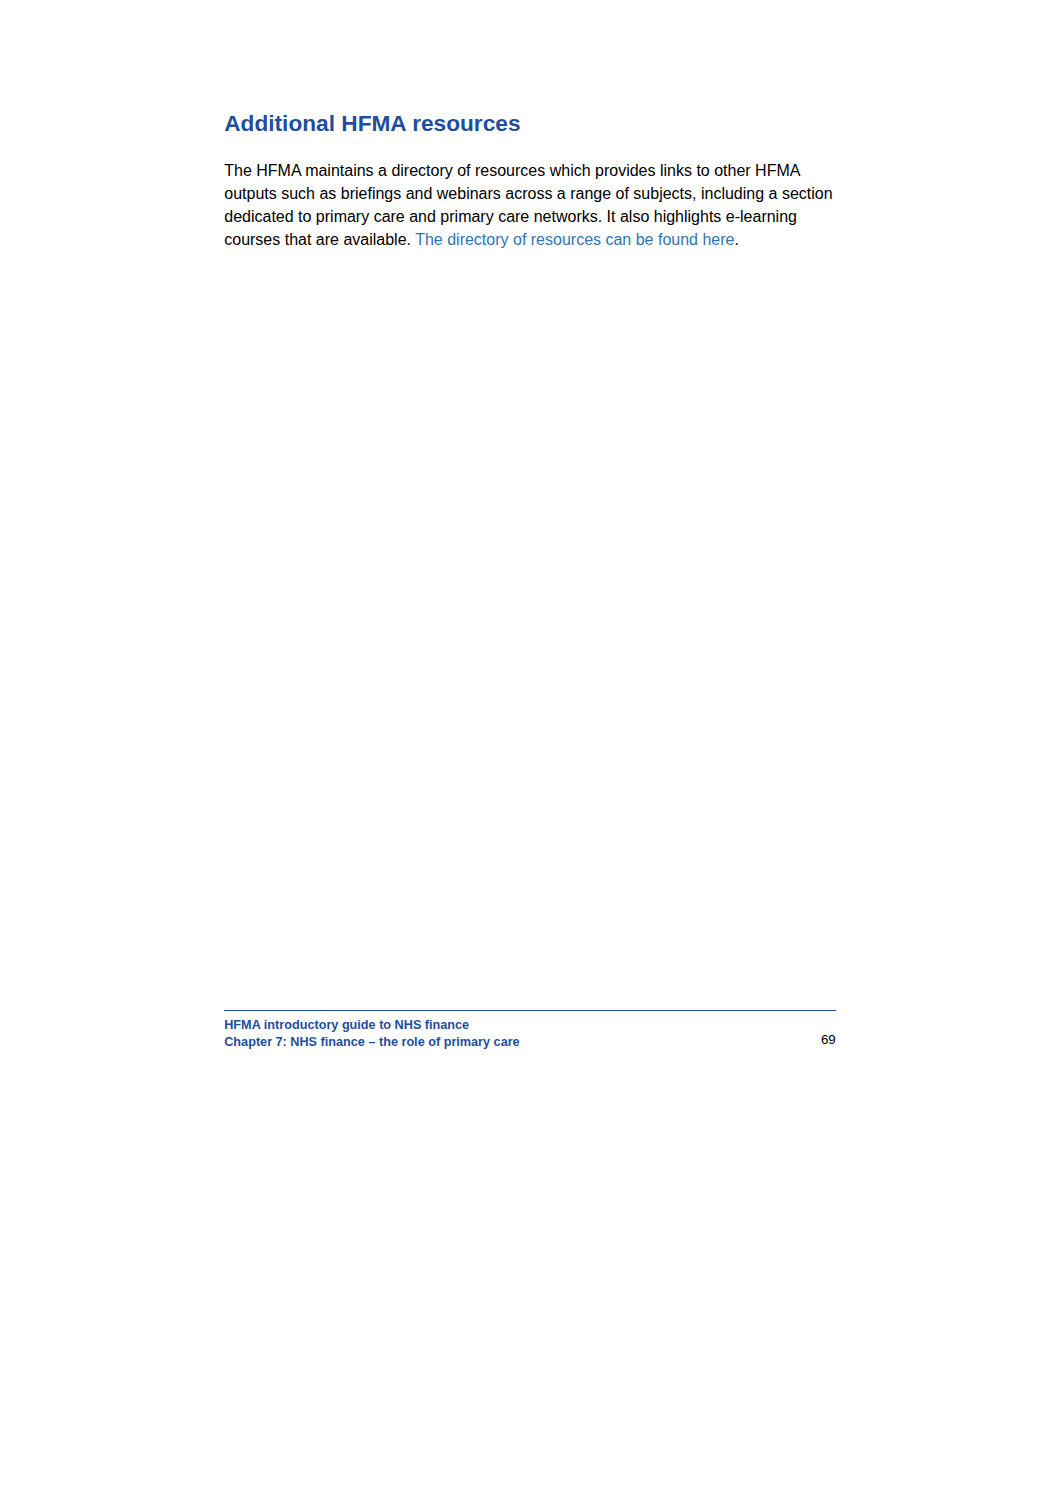Additional HFMA resources
The HFMA maintains a directory of resources which provides links to other HFMA outputs such as briefings and webinars across a range of subjects, including a section dedicated to primary care and primary care networks. It also highlights e-learning courses that are available. The directory of resources can be found here.
HFMA introductory guide to NHS finance
Chapter 7: NHS finance – the role of primary care
69